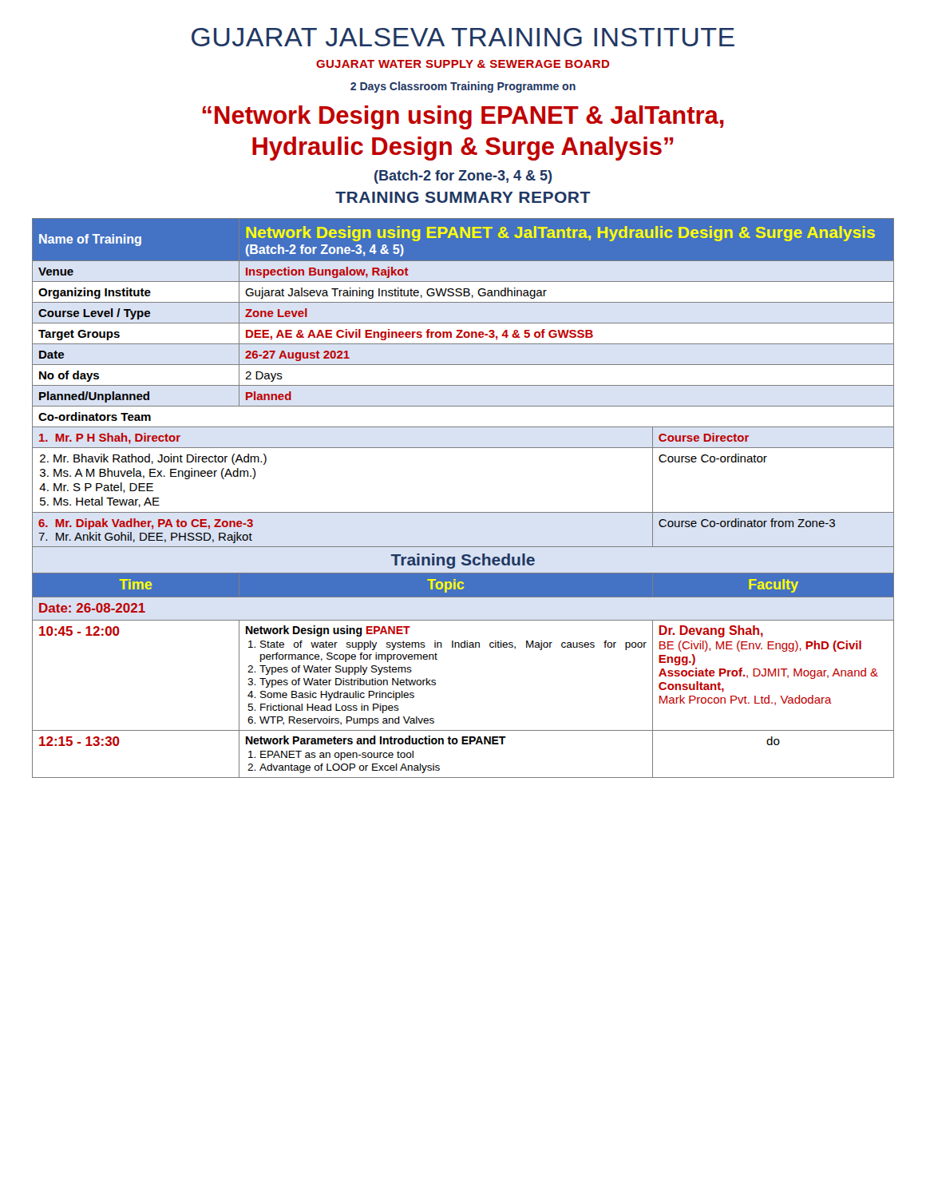GUJARAT JALSEVA TRAINING INSTITUTE
GUJARAT WATER SUPPLY & SEWERAGE BOARD
2 Days Classroom Training Programme on
“Network Design using EPANET & JalTantra,
Hydraulic Design & Surge Analysis”
(Batch-2 for Zone-3, 4 & 5)
TRAINING SUMMARY REPORT
| Name of Training | Network Design using EPANET & JalTantra, Hydraulic Design & Surge Analysis (Batch-2 for Zone-3, 4 & 5) |
| Venue | Inspection Bungalow, Rajkot |
| Organizing Institute | Gujarat Jalseva Training Institute, GWSSB, Gandhinagar |
| Course Level / Type | Zone Level |
| Target Groups | DEE, AE & AAE Civil Engineers from Zone-3, 4 & 5 of GWSSB |
| Date | 26-27 August 2021 |
| No of days | 2 Days |
| Planned/Unplanned | Planned |
| Co-ordinators Team |
| 1. Mr. P H Shah, Director | Course Director |
| Mr. Bhavik Rathod, Joint Director (Adm.) Ms. A M Bhuvela, Ex. Engineer (Adm.) Mr. S P Patel, DEE Ms. Hetal Tewar, AE | Course Co-ordinator |
| 6. Mr. Dipak Vadher, PA to CE, Zone-3 7. Mr. Ankit Gohil, DEE, PHSSD, Rajkot | Course Co-ordinator from Zone-3 |
| Training Schedule |
| Time | Topic | Faculty |
| Date: 26-08-2021 |
| 10:45 - 12:00 | Network Design using EPANET State of water supply systems in Indian cities, Major causes for poor performance, Scope for improvement Types of Water Supply Systems Types of Water Distribution Networks Some Basic Hydraulic Principles Frictional Head Loss in Pipes WTP, Reservoirs, Pumps and Valves | Dr. Devang Shah, BE (Civil), ME (Env. Engg), PhD (Civil Engg.) Associate Prof. , DJMIT, Mogar, Anand & Consultant, Mark Procon Pvt. Ltd., Vadodara |
| 12:15 - 13:30 | Network Parameters and Introduction to EPANET EPANET as an open-source tool Advantage of LOOP or Excel Analysis | do |